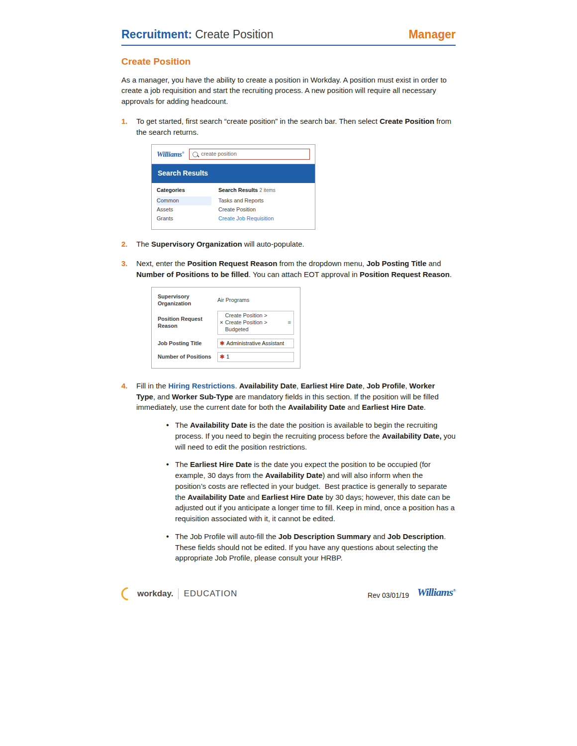Recruitment: Create Position
Manager
Create Position
As a manager, you have the ability to create a position in Workday. A position must exist in order to create a job requisition and start the recruiting process. A new position will require all necessary approvals for adding headcount.
To get started, first search “create position” in the search bar. Then select Create Position from the search returns.
Williams® create position
Search Results
Categories
Common
Assets
Grants
Search Results 2 items
Tasks and Reports
Create Position
Create Job Requisition
The Supervisory Organization will auto-populate.
Next, enter the Position Request Reason from the dropdown menu, Job Posting Title and Number of Positions to be filled. You can attach EOT approval in Position Request Reason.
| Supervisory Organization | Air Programs |
| Position Request Reason | × Create Position > Create Position > Budgeted ≡ |
| Job Posting Title | ✱ Administrative Assistant |
| Number of Positions | ✱ 1 |
Fill in the Hiring Restrictions. Availability Date, Earliest Hire Date, Job Profile, Worker Type, and Worker Sub-Type are mandatory fields in this section. If the position will be filled immediately, use the current date for both the Availability Date and Earliest Hire Date.
The Availability Date is the date the position is available to begin the recruiting process. If you need to begin the recruiting process before the Availability Date, you will need to edit the position restrictions.
The Earliest Hire Date is the date you expect the position to be occupied (for example, 30 days from the Availability Date) and will also inform when the position’s costs are reflected in your budget. Best practice is generally to separate the Availability Date and Earliest Hire Date by 30 days; however, this date can be adjusted out if you anticipate a longer time to fill. Keep in mind, once a position has a requisition associated with it, it cannot be edited.
The Job Profile will auto-fill the Job Description Summary and Job Description. These fields should not be edited. If you have any questions about selecting the appropriate Job Profile, please consult your HRBP.
workday.
EDUCATION
Rev 03/01/19 Williams®